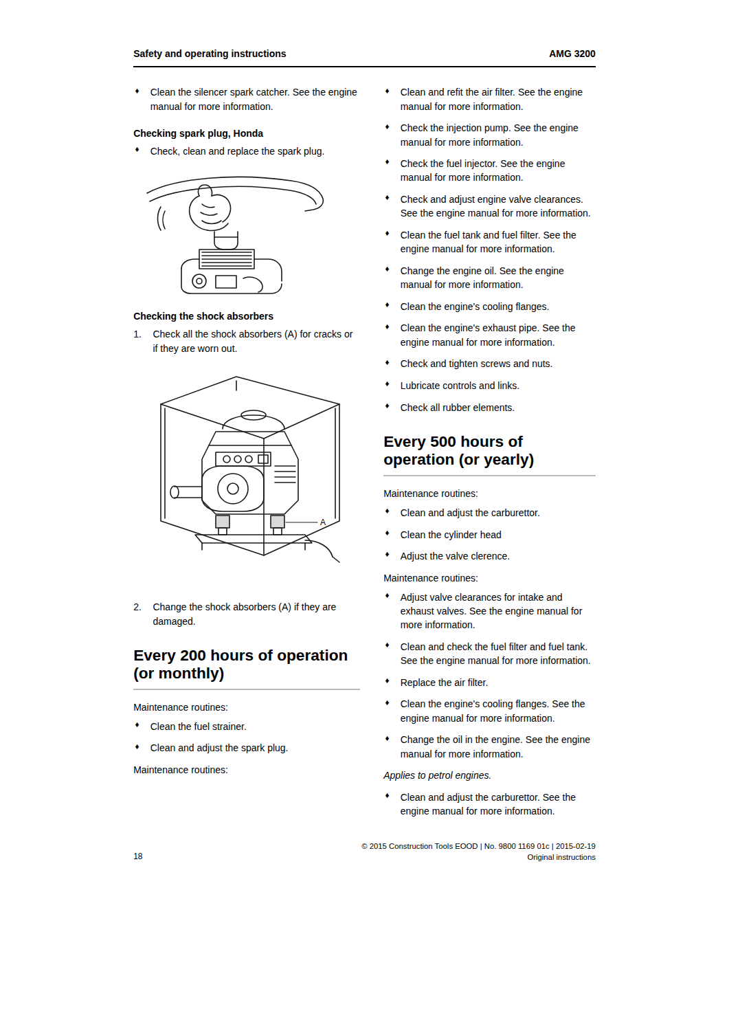Safety and operating instructions
AMG 3200
Clean the silencer spark catcher. See the engine manual for more information.
Checking spark plug, Honda
Check, clean and replace the spark plug.
Checking the shock absorbers
Check all the shock absorbers (A) for cracks or if they are worn out.
A
Change the shock absorbers (A) if they are damaged.
Every 200 hours of operation (or monthly)
Maintenance routines:
Clean the fuel strainer.
Clean and adjust the spark plug.
Maintenance routines:
Clean and refit the air filter. See the engine manual for more information.
Check the injection pump. See the engine manual for more information.
Check the fuel injector. See the engine manual for more information.
Check and adjust engine valve clearances. See the engine manual for more information.
Clean the fuel tank and fuel filter. See the engine manual for more information.
Change the engine oil. See the engine manual for more information.
Clean the engine's cooling flanges.
Clean the engine's exhaust pipe. See the engine manual for more information.
Check and tighten screws and nuts.
Lubricate controls and links.
Check all rubber elements.
Every 500 hours of operation (or yearly)
Maintenance routines:
Clean and adjust the carburettor.
Clean the cylinder head
Adjust the valve clerence.
Maintenance routines:
Adjust valve clearances for intake and exhaust valves. See the engine manual for more information.
Clean and check the fuel filter and fuel tank. See the engine manual for more information.
Replace the air filter.
Clean the engine's cooling flanges. See the engine manual for more information.
Change the oil in the engine. See the engine manual for more information.
Applies to petrol engines.
Clean and adjust the carburettor. See the engine manual for more information.
18
© 2015 Construction Tools EOOD | No. 9800 1169 01c | 2015-02-19
Original instructions